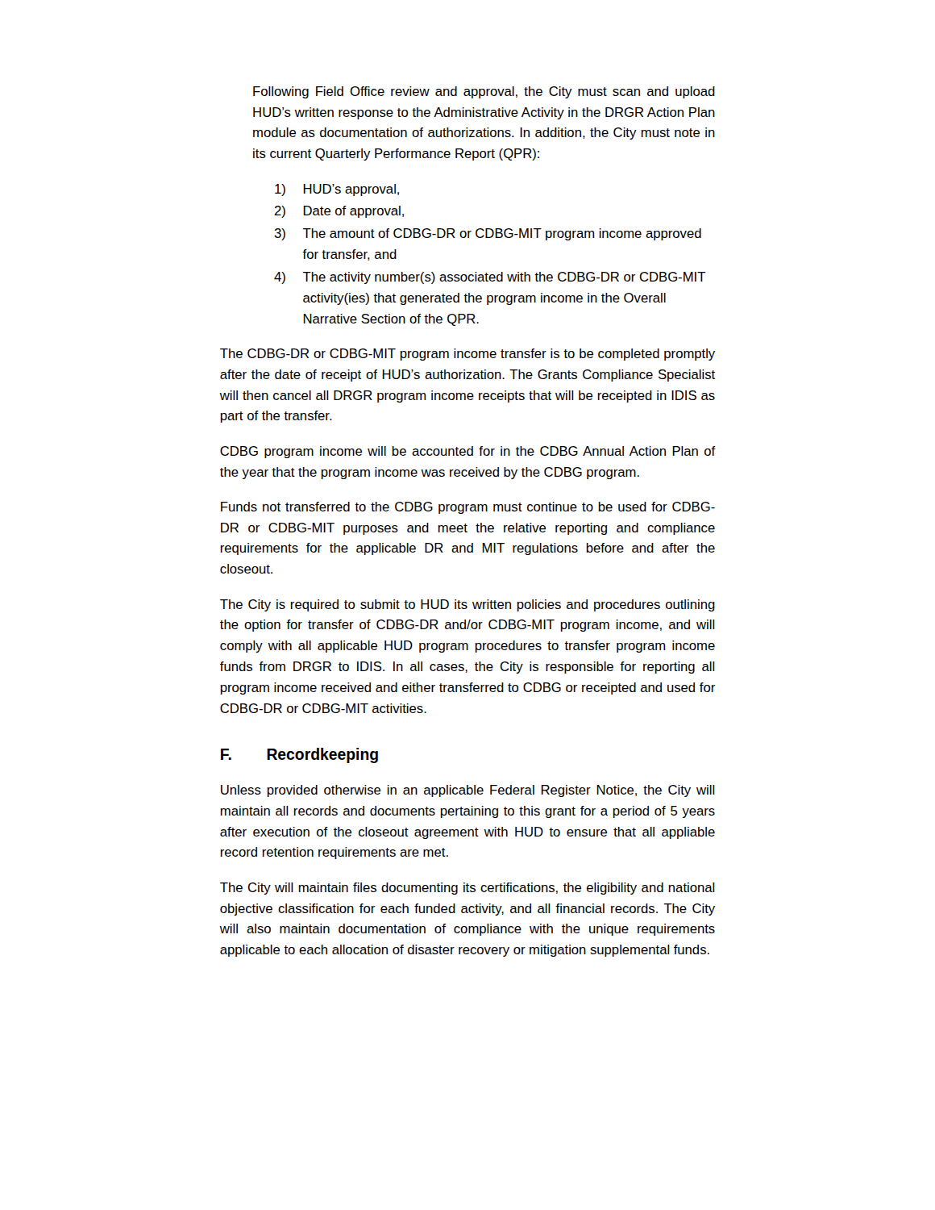Following Field Office review and approval, the City must scan and upload HUD’s written response to the Administrative Activity in the DRGR Action Plan module as documentation of authorizations. In addition, the City must note in its current Quarterly Performance Report (QPR):
HUD’s approval,
Date of approval,
The amount of CDBG-DR or CDBG-MIT program income approved for transfer, and
The activity number(s) associated with the CDBG-DR or CDBG-MIT activity(ies) that generated the program income in the Overall Narrative Section of the QPR.
The CDBG-DR or CDBG-MIT program income transfer is to be completed promptly after the date of receipt of HUD’s authorization. The Grants Compliance Specialist will then cancel all DRGR program income receipts that will be receipted in IDIS as part of the transfer.
CDBG program income will be accounted for in the CDBG Annual Action Plan of the year that the program income was received by the CDBG program.
Funds not transferred to the CDBG program must continue to be used for CDBG-DR or CDBG-MIT purposes and meet the relative reporting and compliance requirements for the applicable DR and MIT regulations before and after the closeout.
The City is required to submit to HUD its written policies and procedures outlining the option for transfer of CDBG-DR and/or CDBG-MIT program income, and will comply with all applicable HUD program procedures to transfer program income funds from DRGR to IDIS. In all cases, the City is responsible for reporting all program income received and either transferred to CDBG or receipted and used for CDBG-DR or CDBG-MIT activities.
F. Recordkeeping
Unless provided otherwise in an applicable Federal Register Notice, the City will maintain all records and documents pertaining to this grant for a period of 5 years after execution of the closeout agreement with HUD to ensure that all appliable record retention requirements are met.
The City will maintain files documenting its certifications, the eligibility and national objective classification for each funded activity, and all financial records. The City will also maintain documentation of compliance with the unique requirements applicable to each allocation of disaster recovery or mitigation supplemental funds.